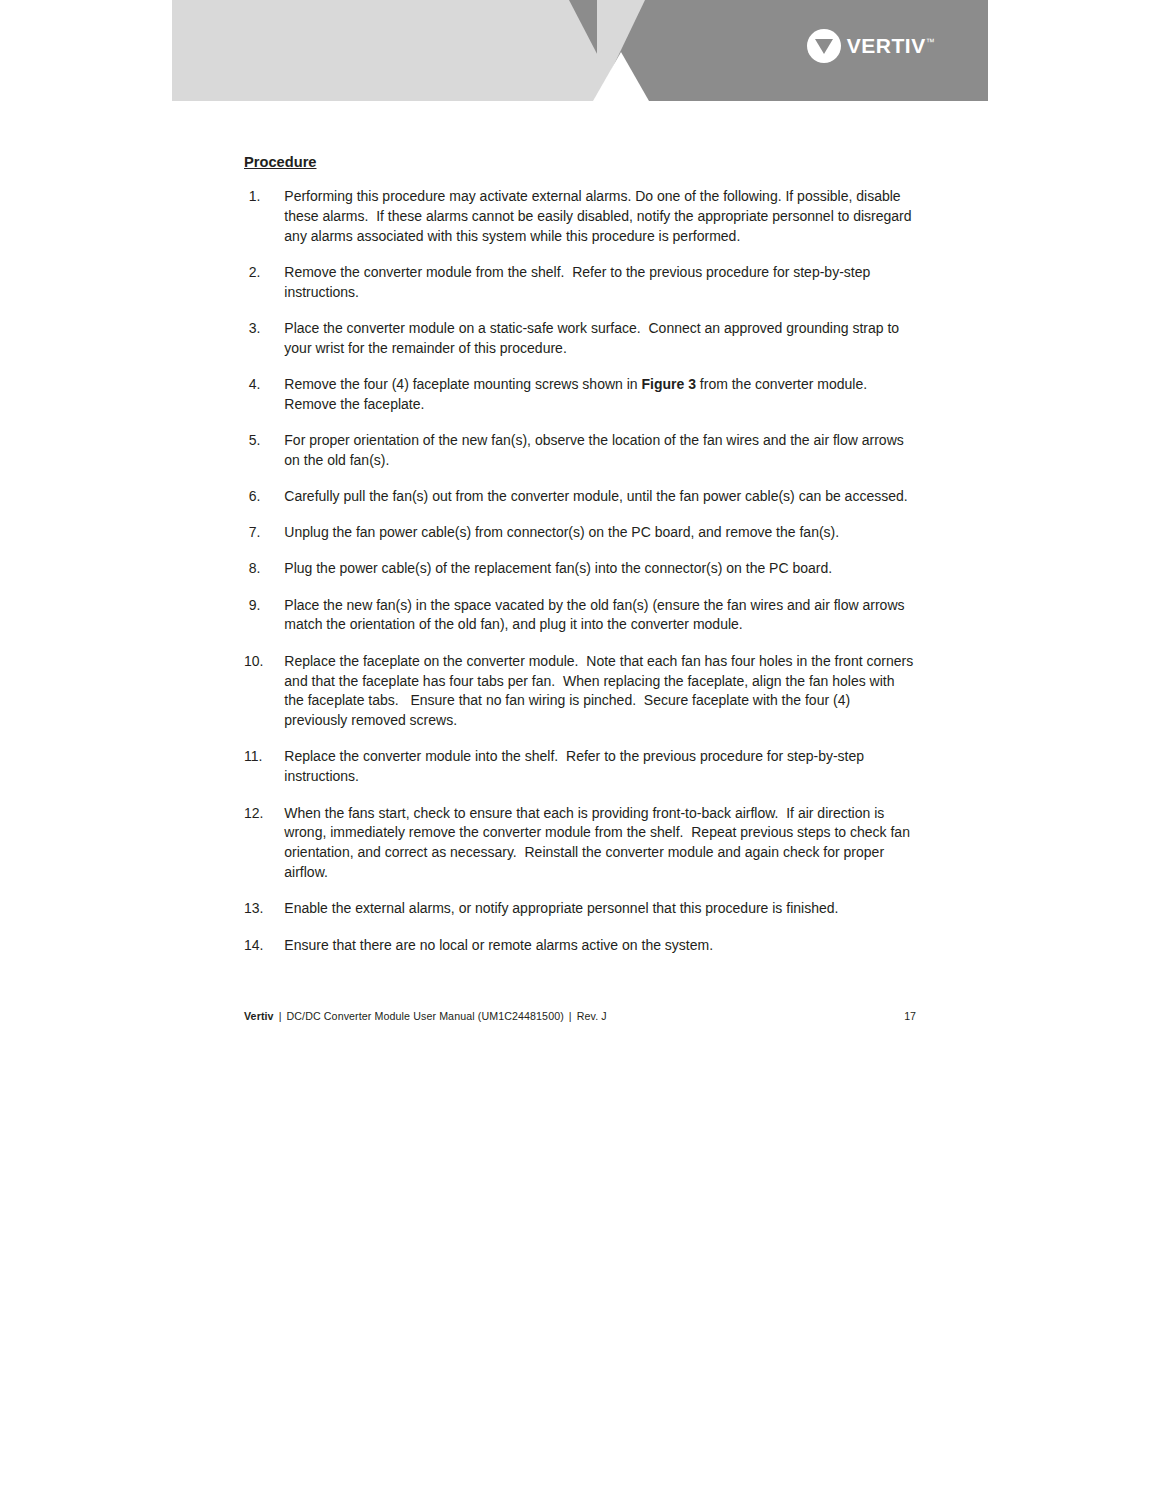VERTIV™
Procedure
Performing this procedure may activate external alarms. Do one of the following. If possible, disable these alarms. If these alarms cannot be easily disabled, notify the appropriate personnel to disregard any alarms associated with this system while this procedure is performed.
Remove the converter module from the shelf. Refer to the previous procedure for step-by-step instructions.
Place the converter module on a static-safe work surface. Connect an approved grounding strap to your wrist for the remainder of this procedure.
Remove the four (4) faceplate mounting screws shown in Figure 3 from the converter module. Remove the faceplate.
For proper orientation of the new fan(s), observe the location of the fan wires and the air flow arrows on the old fan(s).
Carefully pull the fan(s) out from the converter module, until the fan power cable(s) can be accessed.
Unplug the fan power cable(s) from connector(s) on the PC board, and remove the fan(s).
Plug the power cable(s) of the replacement fan(s) into the connector(s) on the PC board.
Place the new fan(s) in the space vacated by the old fan(s) (ensure the fan wires and air flow arrows match the orientation of the old fan), and plug it into the converter module.
Replace the faceplate on the converter module. Note that each fan has four holes in the front corners and that the faceplate has four tabs per fan. When replacing the faceplate, align the fan holes with the faceplate tabs. Ensure that no fan wiring is pinched. Secure faceplate with the four (4) previously removed screws.
Replace the converter module into the shelf. Refer to the previous procedure for step-by-step instructions.
When the fans start, check to ensure that each is providing front-to-back airflow. If air direction is wrong, immediately remove the converter module from the shelf. Repeat previous steps to check fan orientation, and correct as necessary. Reinstall the converter module and again check for proper airflow.
Enable the external alarms, or notify appropriate personnel that this procedure is finished.
Ensure that there are no local or remote alarms active on the system.
Vertiv|DC/DC Converter Module User Manual (UM1C24481500)|Rev. J
17